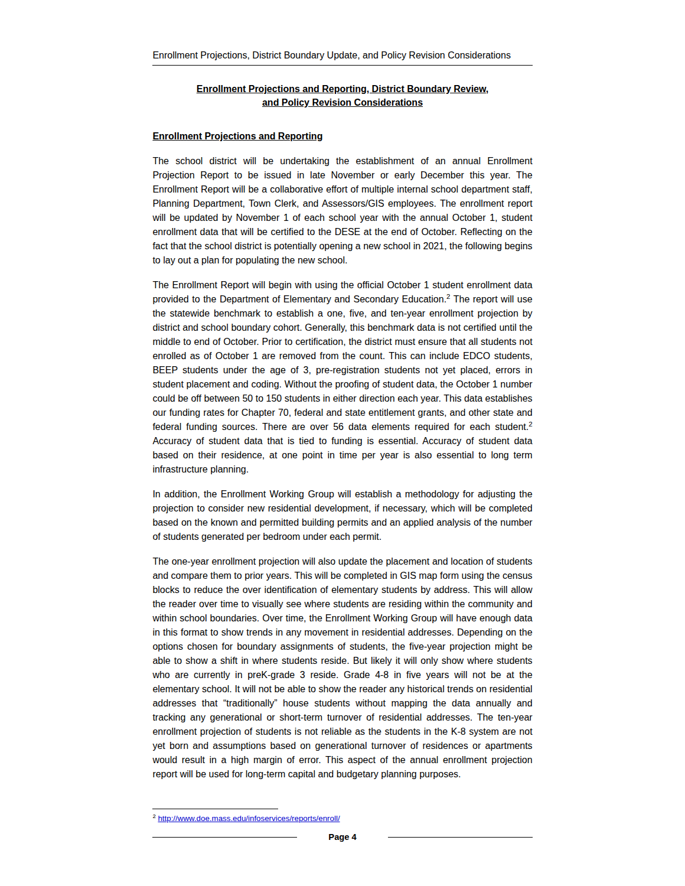Enrollment Projections, District Boundary Update, and Policy Revision Considerations
Enrollment Projections and Reporting, District Boundary Review,
and Policy Revision Considerations
Enrollment Projections and Reporting
The school district will be undertaking the establishment of an annual Enrollment Projection Report to be issued in late November or early December this year. The Enrollment Report will be a collaborative effort of multiple internal school department staff, Planning Department, Town Clerk, and Assessors/GIS employees. The enrollment report will be updated by November 1 of each school year with the annual October 1, student enrollment data that will be certified to the DESE at the end of October. Reflecting on the fact that the school district is potentially opening a new school in 2021, the following begins to lay out a plan for populating the new school.
The Enrollment Report will begin with using the official October 1 student enrollment data provided to the Department of Elementary and Secondary Education.2 The report will use the statewide benchmark to establish a one, five, and ten-year enrollment projection by district and school boundary cohort. Generally, this benchmark data is not certified until the middle to end of October. Prior to certification, the district must ensure that all students not enrolled as of October 1 are removed from the count. This can include EDCO students, BEEP students under the age of 3, pre-registration students not yet placed, errors in student placement and coding. Without the proofing of student data, the October 1 number could be off between 50 to 150 students in either direction each year. This data establishes our funding rates for Chapter 70, federal and state entitlement grants, and other state and federal funding sources. There are over 56 data elements required for each student.2 Accuracy of student data that is tied to funding is essential. Accuracy of student data based on their residence, at one point in time per year is also essential to long term infrastructure planning.
In addition, the Enrollment Working Group will establish a methodology for adjusting the projection to consider new residential development, if necessary, which will be completed based on the known and permitted building permits and an applied analysis of the number of students generated per bedroom under each permit.
The one-year enrollment projection will also update the placement and location of students and compare them to prior years. This will be completed in GIS map form using the census blocks to reduce the over identification of elementary students by address. This will allow the reader over time to visually see where students are residing within the community and within school boundaries. Over time, the Enrollment Working Group will have enough data in this format to show trends in any movement in residential addresses. Depending on the options chosen for boundary assignments of students, the five-year projection might be able to show a shift in where students reside. But likely it will only show where students who are currently in preK-grade 3 reside. Grade 4-8 in five years will not be at the elementary school. It will not be able to show the reader any historical trends on residential addresses that “traditionally” house students without mapping the data annually and tracking any generational or short-term turnover of residential addresses. The ten-year enrollment projection of students is not reliable as the students in the K-8 system are not yet born and assumptions based on generational turnover of residences or apartments would result in a high margin of error. This aspect of the annual enrollment projection report will be used for long-term capital and budgetary planning purposes.
2 http://www.doe.mass.edu/infoservices/reports/enroll/
Page 4